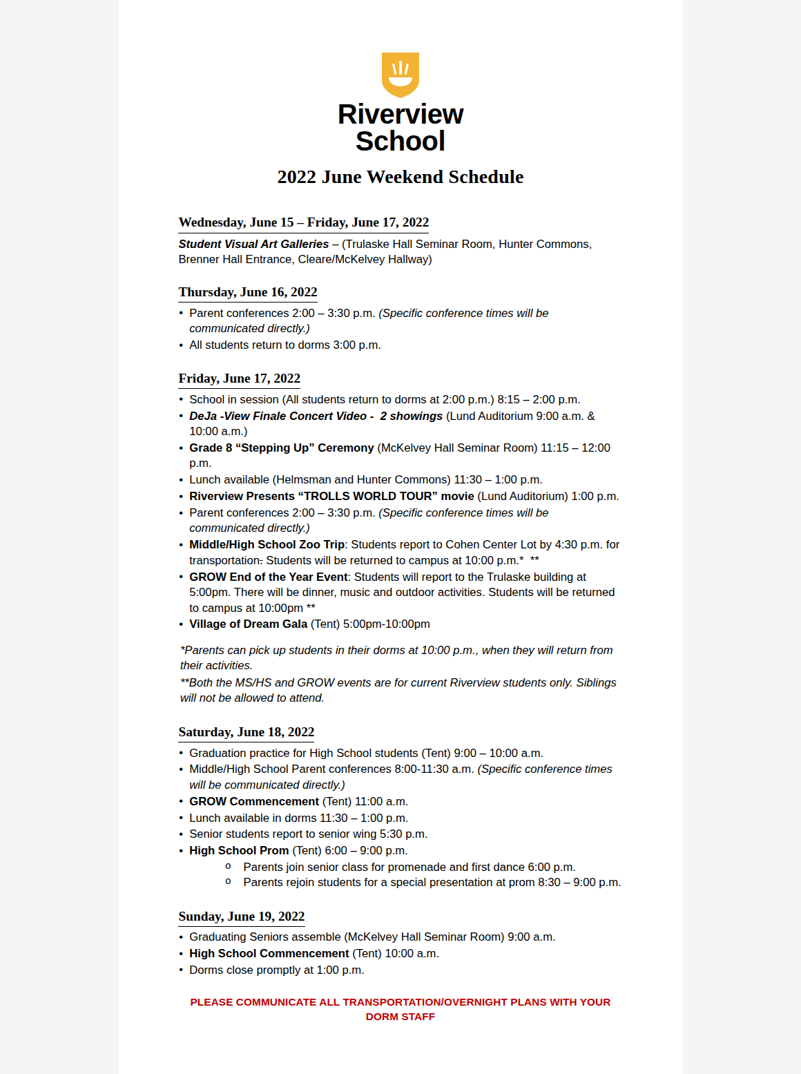Riverview School
2022 June Weekend Schedule
Wednesday, June 15 – Friday, June 17, 2022
Student Visual Art Galleries – (Trulaske Hall Seminar Room, Hunter Commons, Brenner Hall Entrance, Cleare/McKelvey Hallway)
Thursday, June 16, 2022
Parent conferences 2:00 – 3:30 p.m. (Specific conference times will be communicated directly.)
All students return to dorms 3:00 p.m.
Friday, June 17, 2022
School in session (All students return to dorms at 2:00 p.m.) 8:15 – 2:00 p.m.
DeJa -View Finale Concert Video - 2 showings (Lund Auditorium 9:00 a.m. & 10:00 a.m.)
Grade 8 “Stepping Up” Ceremony (McKelvey Hall Seminar Room) 11:15 – 12:00 p.m.
Lunch available (Helmsman and Hunter Commons) 11:30 – 1:00 p.m.
Riverview Presents “TROLLS WORLD TOUR” movie (Lund Auditorium) 1:00 p.m.
Parent conferences 2:00 – 3:30 p.m. (Specific conference times will be communicated directly.)
Middle/High School Zoo Trip: Students report to Cohen Center Lot by 4:30 p.m. for transportation. Students will be returned to campus at 10:00 p.m.* **
GROW End of the Year Event: Students will report to the Trulaske building at 5:00pm. There will be dinner, music and outdoor activities. Students will be returned to campus at 10:00pm **
Village of Dream Gala (Tent) 5:00pm-10:00pm
*Parents can pick up students in their dorms at 10:00 p.m., when they will return from their activities.
**Both the MS/HS and GROW events are for current Riverview students only. Siblings will not be allowed to attend.
Saturday, June 18, 2022
Graduation practice for High School students (Tent) 9:00 – 10:00 a.m.
Middle/High School Parent conferences 8:00-11:30 a.m. (Specific conference times will be communicated directly.)
GROW Commencement (Tent) 11:00 a.m.
Lunch available in dorms 11:30 – 1:00 p.m.
Senior students report to senior wing 5:30 p.m.
High School Prom (Tent) 6:00 – 9:00 p.m.
Parents join senior class for promenade and first dance 6:00 p.m.
Parents rejoin students for a special presentation at prom 8:30 – 9:00 p.m.
Sunday, June 19, 2022
Graduating Seniors assemble (McKelvey Hall Seminar Room) 9:00 a.m.
High School Commencement (Tent) 10:00 a.m.
Dorms close promptly at 1:00 p.m.
PLEASE COMMUNICATE ALL TRANSPORTATION/OVERNIGHT PLANS WITH YOUR DORM STAFF